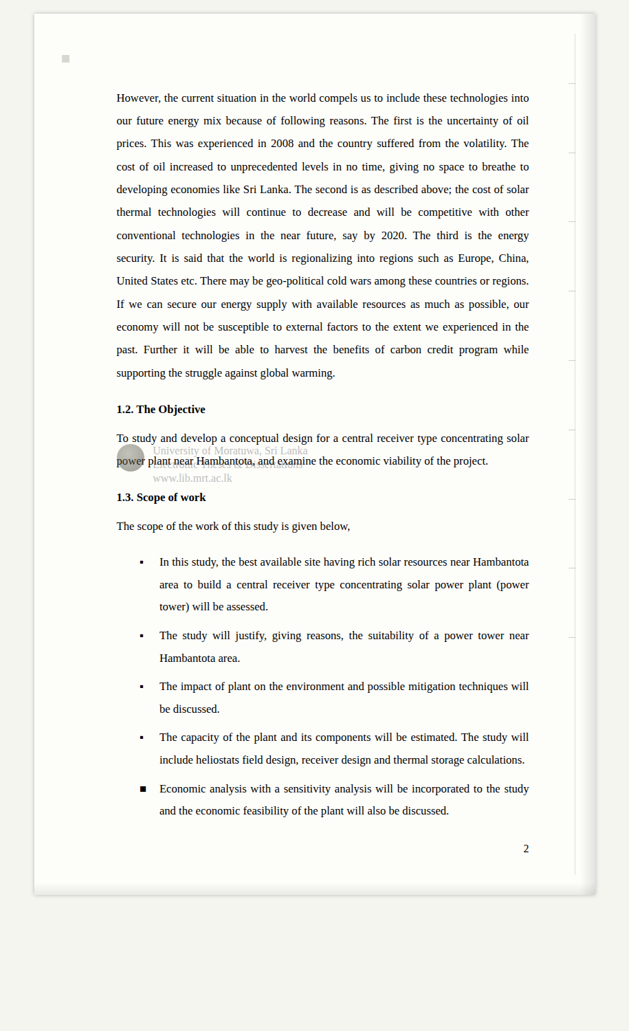However, the current situation in the world compels us to include these technologies into our future energy mix because of following reasons. The first is the uncertainty of oil prices. This was experienced in 2008 and the country suffered from the volatility. The cost of oil increased to unprecedented levels in no time, giving no space to breathe to developing economies like Sri Lanka. The second is as described above; the cost of solar thermal technologies will continue to decrease and will be competitive with other conventional technologies in the near future, say by 2020. The third is the energy security. It is said that the world is regionalizing into regions such as Europe, China, United States etc. There may be geo-political cold wars among these countries or regions. If we can secure our energy supply with available resources as much as possible, our economy will not be susceptible to external factors to the extent we experienced in the past. Further it will be able to harvest the benefits of carbon credit program while supporting the struggle against global warming.
1.2. The Objective
To study and develop a conceptual design for a central receiver type concentrating solar power plant near Hambantota, and examine the economic viability of the project.
1.3. Scope of work
The scope of the work of this study is given below,
In this study, the best available site having rich solar resources near Hambantota area to build a central receiver type concentrating solar power plant (power tower) will be assessed.
The study will justify, giving reasons, the suitability of a power tower near Hambantota area.
The impact of plant on the environment and possible mitigation techniques will be discussed.
The capacity of the plant and its components will be estimated. The study will include heliostats field design, receiver design and thermal storage calculations.
Economic analysis with a sensitivity analysis will be incorporated to the study and the economic feasibility of the plant will also be discussed.
University of Moratuwa, Sri Lanka
Electronic Theses & Dissertations
www.lib.mrt.ac.lk
2